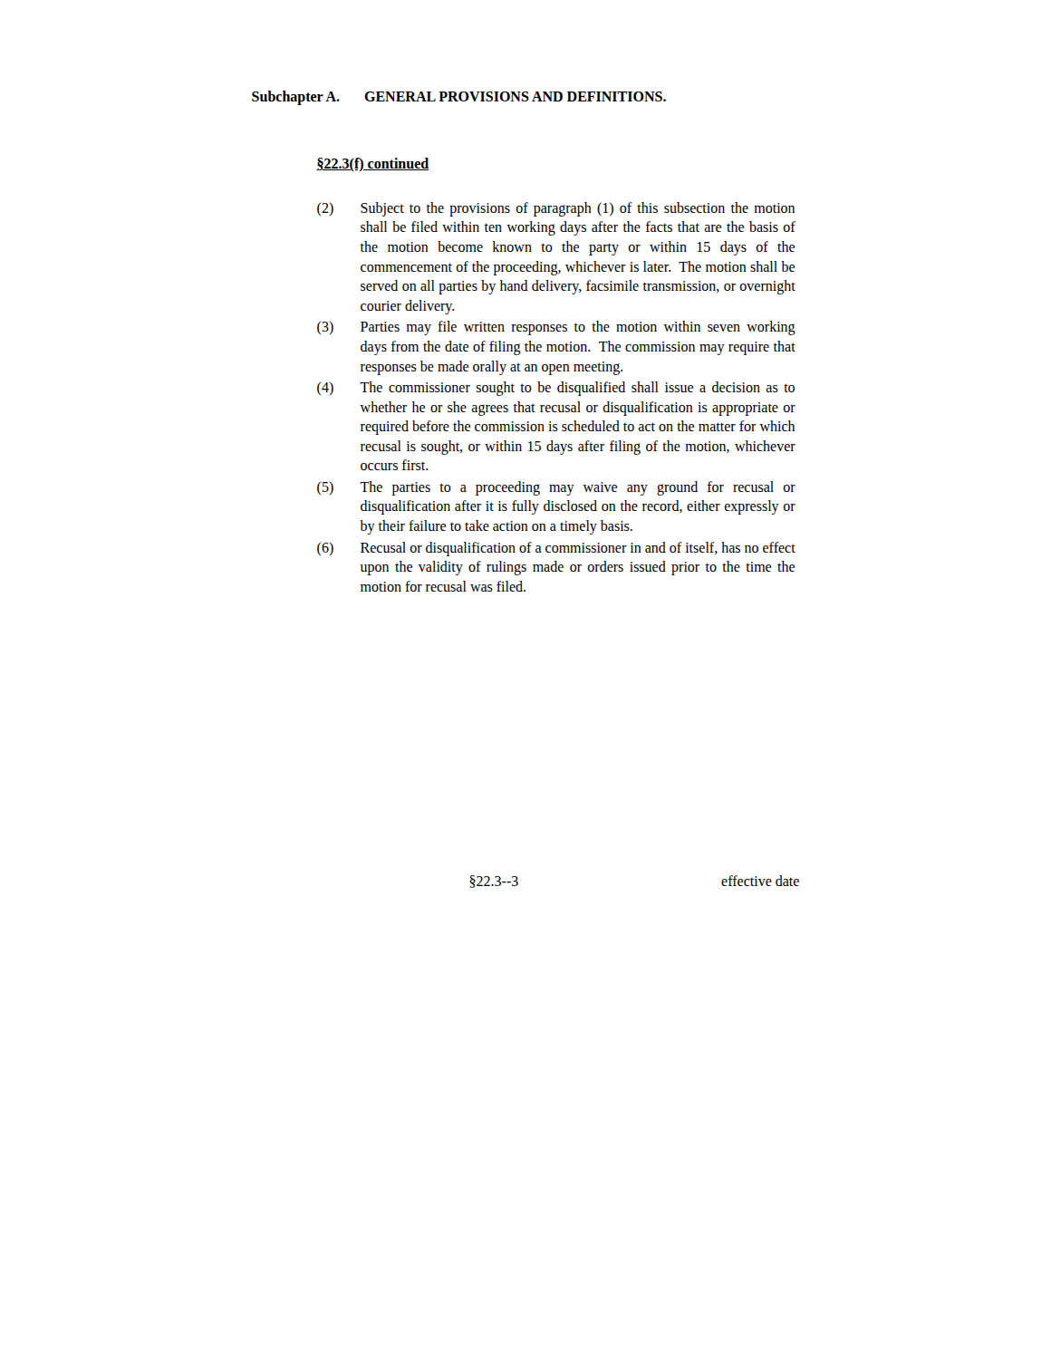Subchapter A. GENERAL PROVISIONS AND DEFINITIONS.
§22.3(f) continued
(2) Subject to the provisions of paragraph (1) of this subsection the motion shall be filed within ten working days after the facts that are the basis of the motion become known to the party or within 15 days of the commencement of the proceeding, whichever is later. The motion shall be served on all parties by hand delivery, facsimile transmission, or overnight courier delivery.
(3) Parties may file written responses to the motion within seven working days from the date of filing the motion. The commission may require that responses be made orally at an open meeting.
(4) The commissioner sought to be disqualified shall issue a decision as to whether he or she agrees that recusal or disqualification is appropriate or required before the commission is scheduled to act on the matter for which recusal is sought, or within 15 days after filing of the motion, whichever occurs first.
(5) The parties to a proceeding may waive any ground for recusal or disqualification after it is fully disclosed on the record, either expressly or by their failure to take action on a timely basis.
(6) Recusal or disqualification of a commissioner in and of itself, has no effect upon the validity of rulings made or orders issued prior to the time the motion for recusal was filed.
§22.3--3 effective date